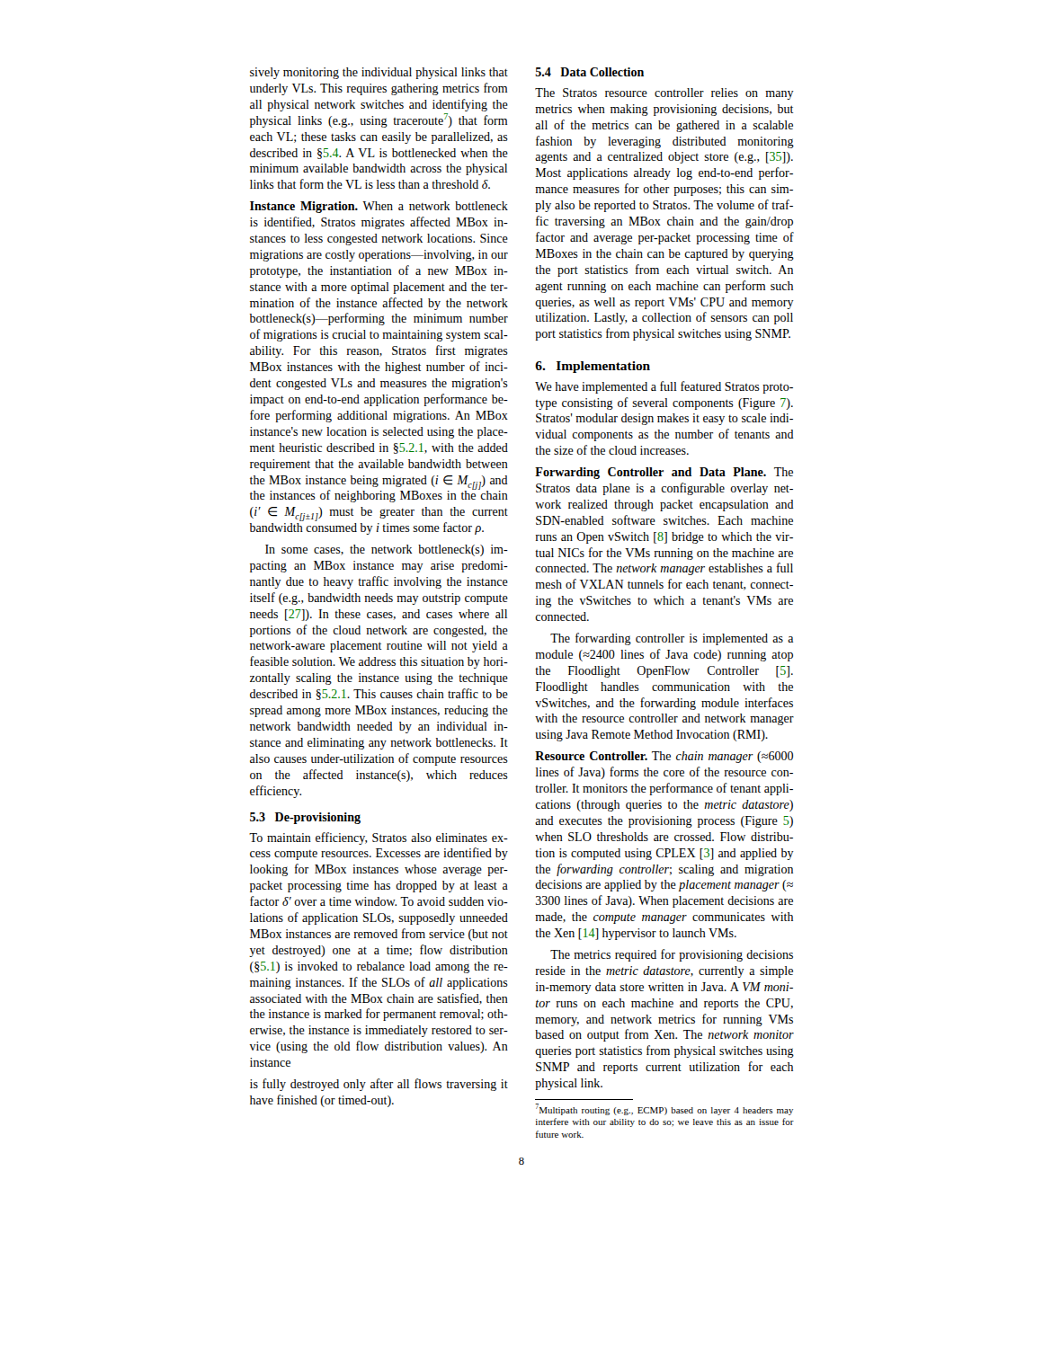sively monitoring the individual physical links that underly VLs. This requires gathering metrics from all physical network switches and identifying the physical links (e.g., using traceroute7) that form each VL; these tasks can easily be parallelized, as described in §5.4. A VL is bottlenecked when the minimum available bandwidth across the physical links that form the VL is less than a threshold δ.
Instance Migration. When a network bottleneck is identified, Stratos migrates affected MBox instances to less congested network locations. Since migrations are costly operations—involving, in our prototype, the instantiation of a new MBox instance with a more optimal placement and the termination of the instance affected by the network bottleneck(s)—performing the minimum number of migrations is crucial to maintaining system scalability. For this reason, Stratos first migrates MBox instances with the highest number of incident congested VLs and measures the migration's impact on end-to-end application performance before performing additional migrations. An MBox instance's new location is selected using the placement heuristic described in §5.2.1, with the added requirement that the available bandwidth between the MBox instance being migrated (i ∈ Mc[j]) and the instances of neighboring MBoxes in the chain (i′ ∈ Mc[j±1]) must be greater than the current bandwidth consumed by i times some factor ρ.
In some cases, the network bottleneck(s) impacting an MBox instance may arise predominantly due to heavy traffic involving the instance itself (e.g., bandwidth needs may outstrip compute needs [27]). In these cases, and cases where all portions of the cloud network are congested, the network-aware placement routine will not yield a feasible solution. We address this situation by horizontally scaling the instance using the technique described in §5.2.1. This causes chain traffic to be spread among more MBox instances, reducing the network bandwidth needed by an individual instance and eliminating any network bottlenecks. It also causes under-utilization of compute resources on the affected instance(s), which reduces efficiency.
5.3 De-provisioning
To maintain efficiency, Stratos also eliminates excess compute resources. Excesses are identified by looking for MBox instances whose average per-packet processing time has dropped by at least a factor δ′ over a time window. To avoid sudden violations of application SLOs, supposedly unneeded MBox instances are removed from service (but not yet destroyed) one at a time; flow distribution (§5.1) is invoked to rebalance load among the remaining instances. If the SLOs of all applications associated with the MBox chain are satisfied, then the instance is marked for permanent removal; otherwise, the instance is immediately restored to service (using the old flow distribution values). An instance
is fully destroyed only after all flows traversing it have finished (or timed-out).
5.4 Data Collection
The Stratos resource controller relies on many metrics when making provisioning decisions, but all of the metrics can be gathered in a scalable fashion by leveraging distributed monitoring agents and a centralized object store (e.g., [35]). Most applications already log end-to-end performance measures for other purposes; this can simply also be reported to Stratos. The volume of traffic traversing an MBox chain and the gain/drop factor and average per-packet processing time of MBoxes in the chain can be captured by querying the port statistics from each virtual switch. An agent running on each machine can perform such queries, as well as report VMs' CPU and memory utilization. Lastly, a collection of sensors can poll port statistics from physical switches using SNMP.
6. Implementation
We have implemented a full featured Stratos prototype consisting of several components (Figure 7). Stratos' modular design makes it easy to scale individual components as the number of tenants and the size of the cloud increases.
Forwarding Controller and Data Plane. The Stratos data plane is a configurable overlay network realized through packet encapsulation and SDN-enabled software switches. Each machine runs an Open vSwitch [8] bridge to which the virtual NICs for the VMs running on the machine are connected. The network manager establishes a full mesh of VXLAN tunnels for each tenant, connecting the vSwitches to which a tenant's VMs are connected.
The forwarding controller is implemented as a module (≈2400 lines of Java code) running atop the Floodlight OpenFlow Controller [5]. Floodlight handles communication with the vSwitches, and the forwarding module interfaces with the resource controller and network manager using Java Remote Method Invocation (RMI).
Resource Controller. The chain manager (≈6000 lines of Java) forms the core of the resource controller. It monitors the performance of tenant applications (through queries to the metric datastore) and executes the provisioning process (Figure 5) when SLO thresholds are crossed. Flow distribution is computed using CPLEX [3] and applied by the forwarding controller; scaling and migration decisions are applied by the placement manager (≈ 3300 lines of Java). When placement decisions are made, the compute manager communicates with the Xen [14] hypervisor to launch VMs.
The metrics required for provisioning decisions reside in the metric datastore, currently a simple in-memory data store written in Java. A VM monitor runs on each machine and reports the CPU, memory, and network metrics for running VMs based on output from Xen. The network monitor queries port statistics from physical switches using SNMP and reports current utilization for each physical link.
7Multipath routing (e.g., ECMP) based on layer 4 headers may interfere with our ability to do so; we leave this as an issue for future work.
8